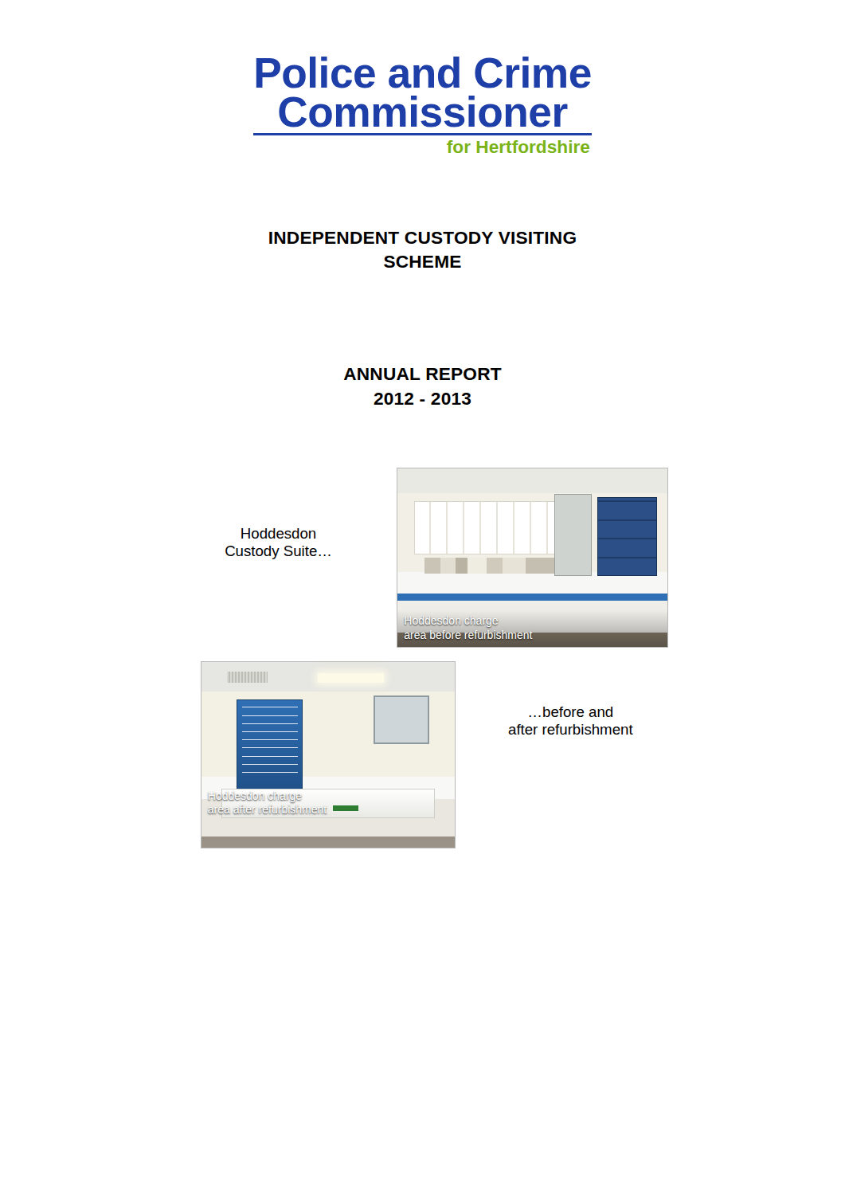Police and Crime Commissioner for Hertfordshire
INDEPENDENT CUSTODY VISITING
SCHEME
ANNUAL REPORT
2012 - 2013
Hoddesdon
Custody Suite…
Hoddesdon charge
area before refurbishment
Hoddesdon charge
area after refurbishment
…before and
after refurbishment